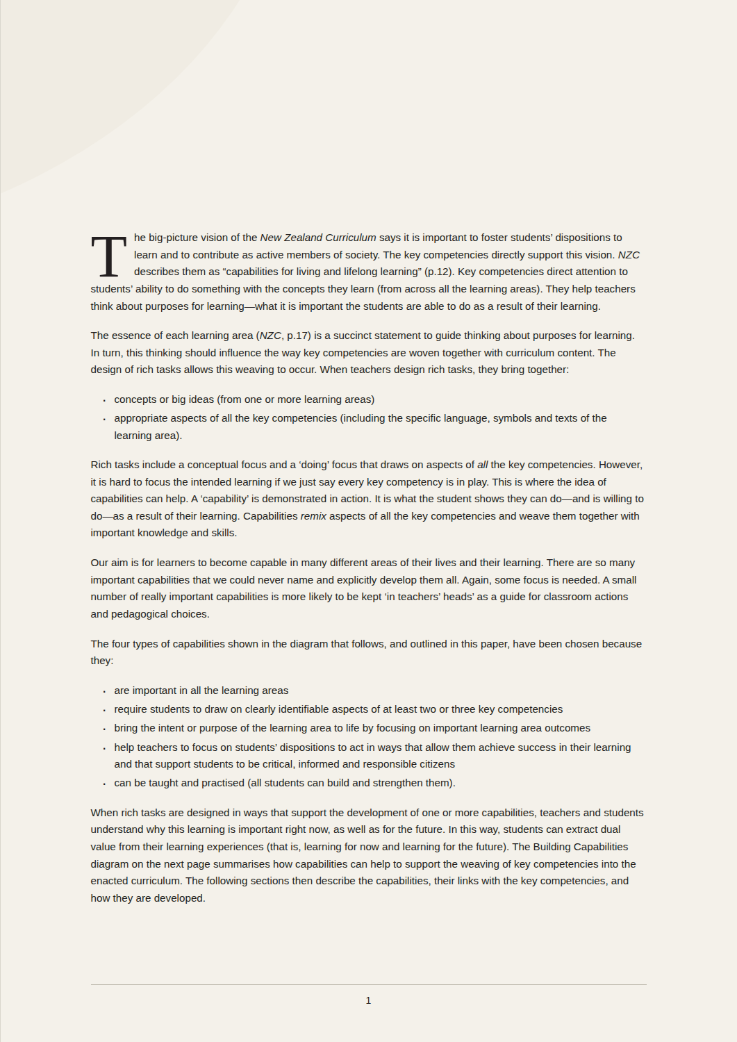The big-picture vision of the New Zealand Curriculum says it is important to foster students’ dispositions to learn and to contribute as active members of society. The key competencies directly support this vision. NZC describes them as “capabilities for living and lifelong learning” (p.12). Key competencies direct attention to students’ ability to do something with the concepts they learn (from across all the learning areas). They help teachers think about purposes for learning—what it is important the students are able to do as a result of their learning.
The essence of each learning area (NZC, p.17) is a succinct statement to guide thinking about purposes for learning. In turn, this thinking should influence the way key competencies are woven together with curriculum content. The design of rich tasks allows this weaving to occur. When teachers design rich tasks, they bring together:
concepts or big ideas (from one or more learning areas)
appropriate aspects of all the key competencies (including the specific language, symbols and texts of the learning area).
Rich tasks include a conceptual focus and a ‘doing’ focus that draws on aspects of all the key competencies. However, it is hard to focus the intended learning if we just say every key competency is in play. This is where the idea of capabilities can help. A ‘capability’ is demonstrated in action. It is what the student shows they can do—and is willing to do—as a result of their learning. Capabilities remix aspects of all the key competencies and weave them together with important knowledge and skills.
Our aim is for learners to become capable in many different areas of their lives and their learning. There are so many important capabilities that we could never name and explicitly develop them all. Again, some focus is needed. A small number of really important capabilities is more likely to be kept ‘in teachers’ heads’ as a guide for classroom actions and pedagogical choices.
The four types of capabilities shown in the diagram that follows, and outlined in this paper, have been chosen because they:
are important in all the learning areas
require students to draw on clearly identifiable aspects of at least two or three key competencies
bring the intent or purpose of the learning area to life by focusing on important learning area outcomes
help teachers to focus on students’ dispositions to act in ways that allow them achieve success in their learning and that support students to be critical, informed and responsible citizens
can be taught and practised (all students can build and strengthen them).
When rich tasks are designed in ways that support the development of one or more capabilities, teachers and students understand why this learning is important right now, as well as for the future. In this way, students can extract dual value from their learning experiences (that is, learning for now and learning for the future). The Building Capabilities diagram on the next page summarises how capabilities can help to support the weaving of key competencies into the enacted curriculum. The following sections then describe the capabilities, their links with the key competencies, and how they are developed.
1